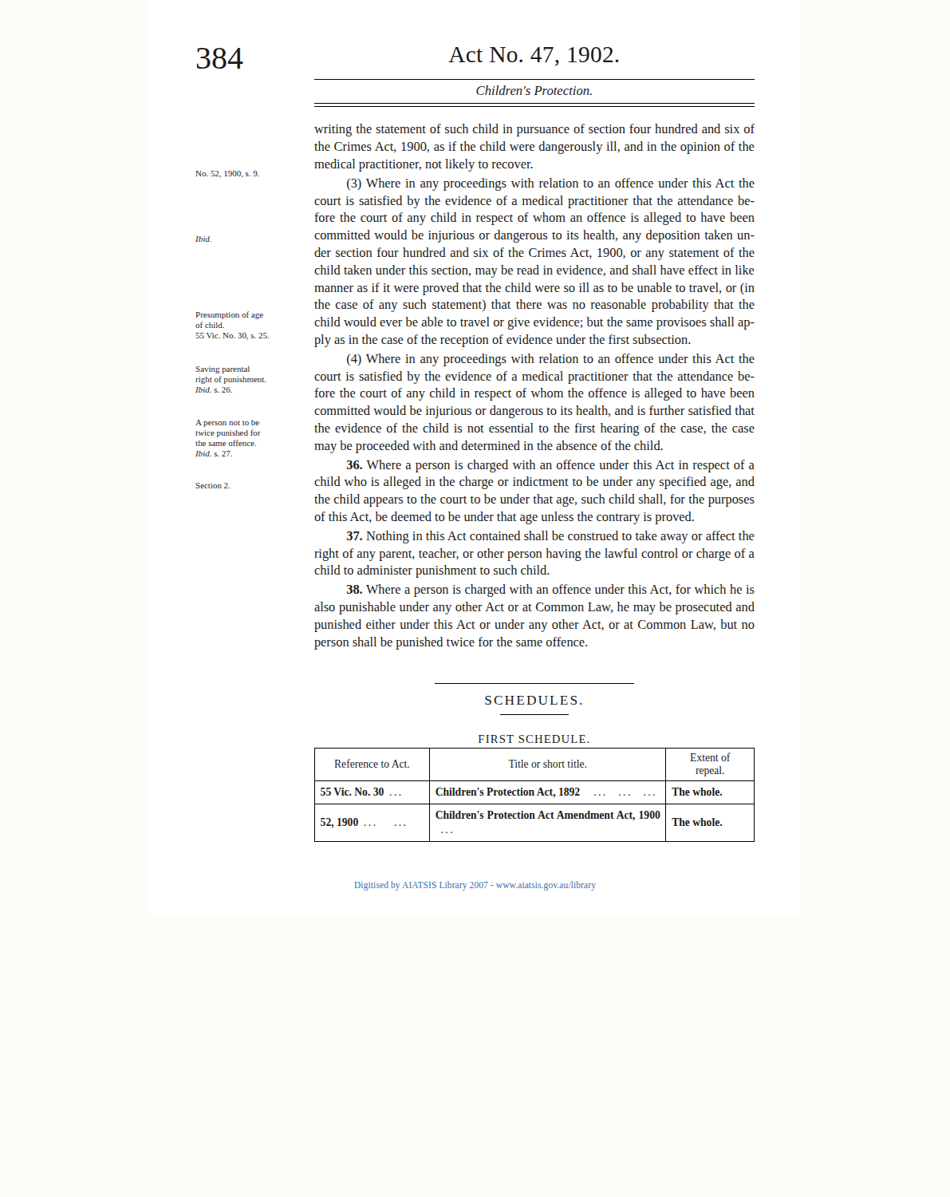384
Act No. 47, 1902.
Children's Protection.
No. 52, 1900, s. 9.
Ibid.
Presumption of age
of child.
55 Vic. No. 30, s. 25.
Saving parental
right of punishment.
Ibid. s. 26.
A person not to be
twice punished for
the same offence.
Ibid. s. 27.
Section 2.
writing the statement of such child in pursuance of section four hundred and six of the Crimes Act, 1900, as if the child were dangerously ill, and in the opinion of the medical practitioner, not likely to recover.
(3) Where in any proceedings with relation to an offence under this Act the court is satisfied by the evidence of a medical practitioner that the attendance before the court of any child in respect of whom an offence is alleged to have been committed would be injurious or dangerous to its health, any deposition taken under section four hundred and six of the Crimes Act, 1900, or any statement of the child taken under this section, may be read in evidence, and shall have effect in like manner as if it were proved that the child were so ill as to be unable to travel, or (in the case of any such statement) that there was no reasonable probability that the child would ever be able to travel or give evidence; but the same provisoes shall apply as in the case of the reception of evidence under the first subsection.
(4) Where in any proceedings with relation to an offence under this Act the court is satisfied by the evidence of a medical practitioner that the attendance before the court of any child in respect of whom the offence is alleged to have been committed would be injurious or dangerous to its health, and is further satisfied that the evidence of the child is not essential to the first hearing of the case, the case may be proceeded with and determined in the absence of the child.
36. Where a person is charged with an offence under this Act in respect of a child who is alleged in the charge or indictment to be under any specified age, and the child appears to the court to be under that age, such child shall, for the purposes of this Act, be deemed to be under that age unless the contrary is proved.
37. Nothing in this Act contained shall be construed to take away or affect the right of any parent, teacher, or other person having the lawful control or charge of a child to administer punishment to such child.
38. Where a person is charged with an offence under this Act, for which he is also punishable under any other Act or at Common Law, he may be prosecuted and punished either under this Act or under any other Act, or at Common Law, but no person shall be punished twice for the same offence.
SCHEDULES.
FIRST SCHEDULE.
| Reference to Act. | Title or short title. | Extent of repeal. |
| --- | --- | --- |
| 55 Vic. No. 30 ... | Children's Protection Act, 1892 ... ... ... | The whole. |
| 52, 1900 ... ... | Children's Protection Act Amendment Act, 1900 ... | The whole. |
Digitised by AIATSIS Library 2007 - www.aiatsis.gov.au/library